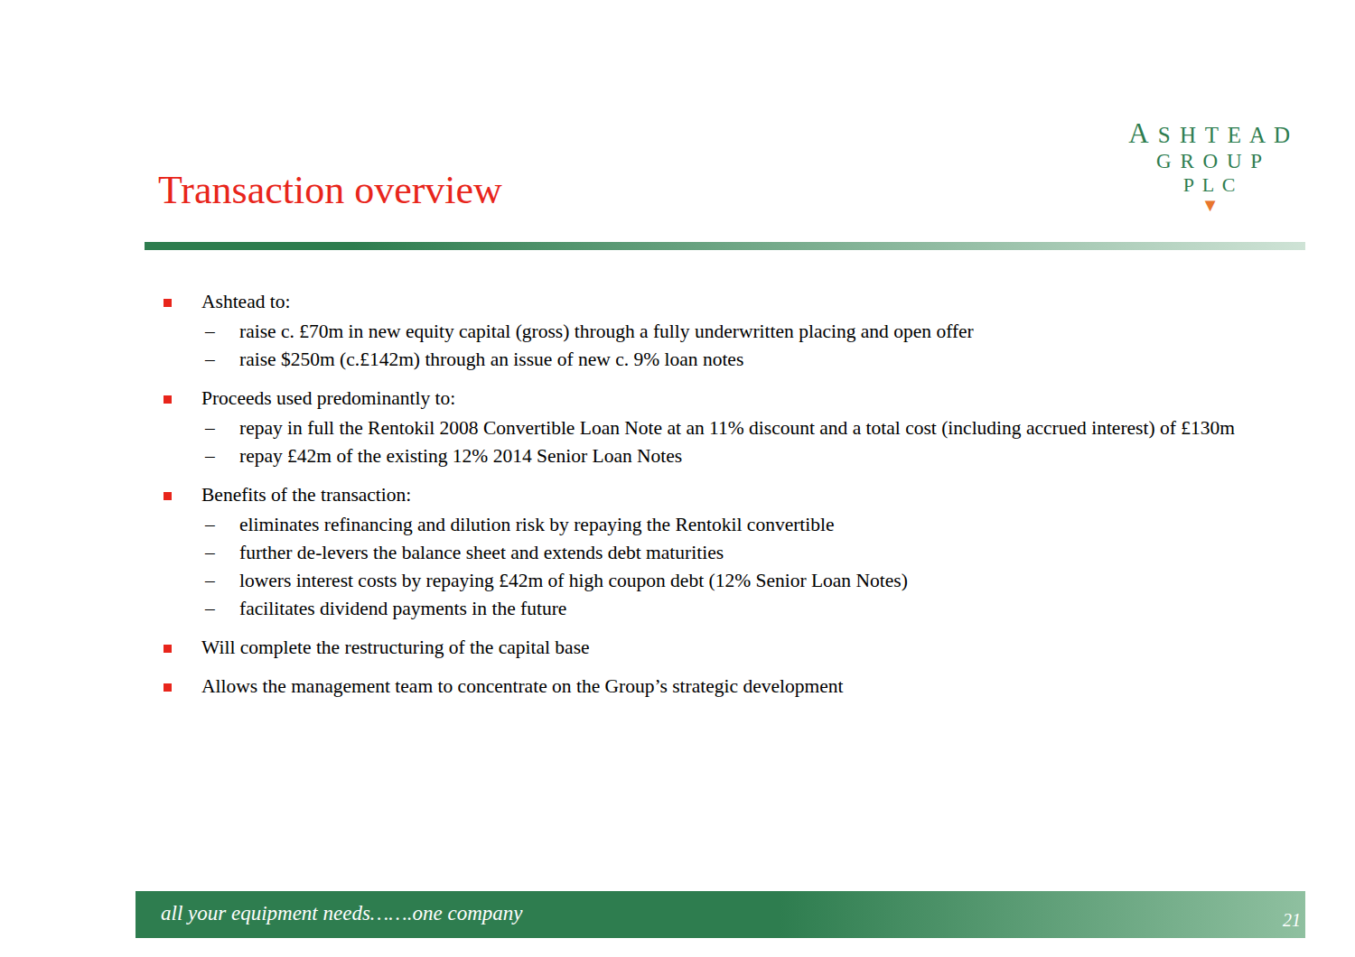A S H T E A D
G R O U P
P L C
▼
Transaction overview
Ashtead to:
raise c. £70m in new equity capital (gross) through a fully underwritten placing and open offer
raise $250m (c.£142m) through an issue of new c. 9% loan notes
Proceeds used predominantly to:
repay in full the Rentokil 2008 Convertible Loan Note at an 11% discount and a total cost (including accrued interest) of £130m
repay £42m of the existing 12% 2014 Senior Loan Notes
Benefits of the transaction:
eliminates refinancing and dilution risk by repaying the Rentokil convertible
further de-levers the balance sheet and extends debt maturities
lowers interest costs by repaying £42m of high coupon debt (12% Senior Loan Notes)
facilitates dividend payments in the future
Will complete the restructuring of the capital base
Allows the management team to concentrate on the Group’s strategic development
all your equipment needs…….one company
21